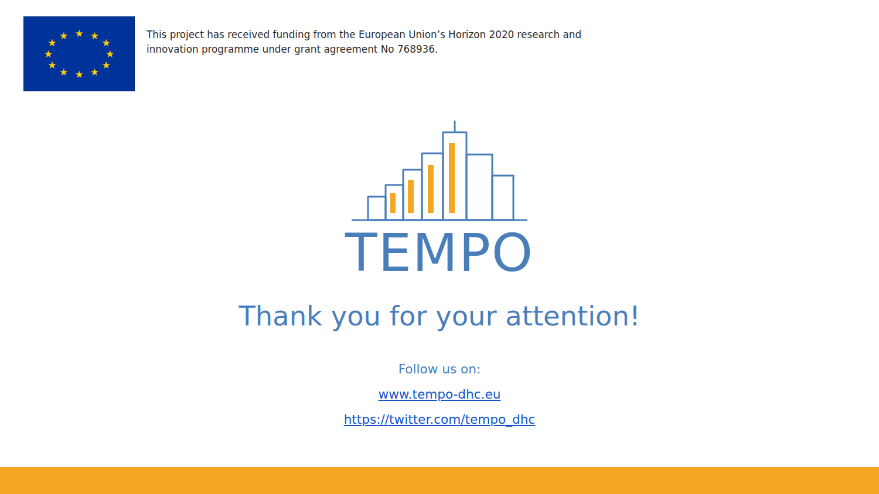This project has received funding from the European Union’s Horizon 2020 research and innovation programme under grant agreement No 768936.
TEMPO
Thank you for your attention!
Follow us on:
www.tempo-dhc.eu
https://twitter.com/tempo_dhc